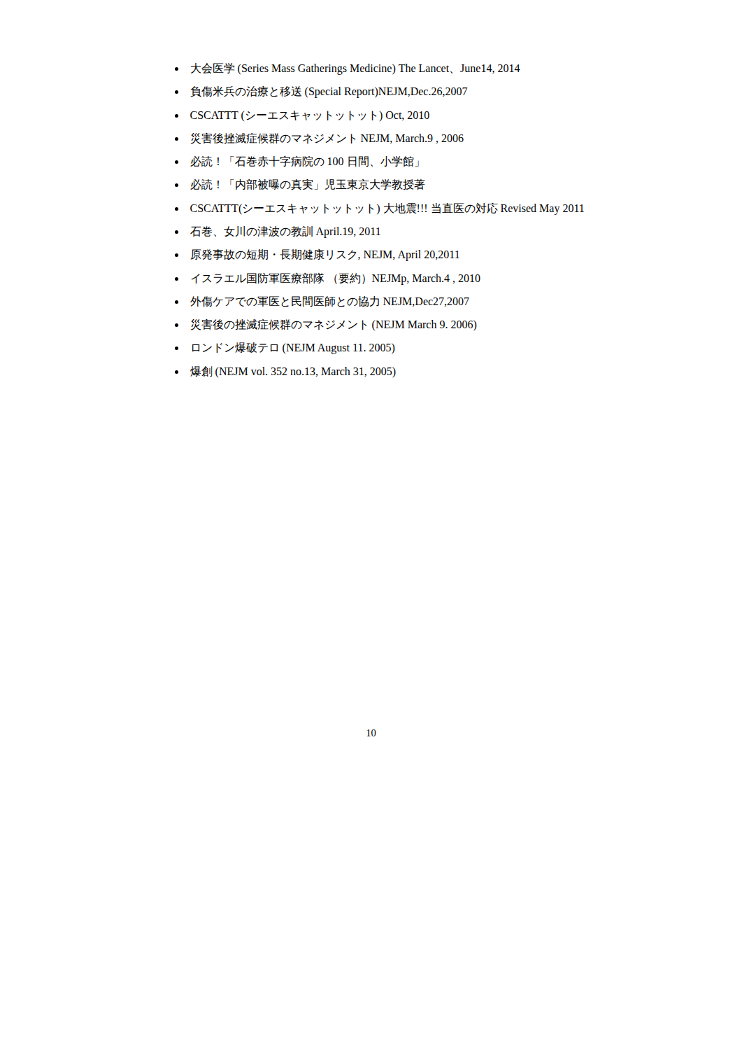大会医学 (Series Mass Gatherings Medicine) The Lancet、June14, 2014
負傷米兵の治療と移送 (Special Report)NEJM,Dec.26,2007
CSCATTT (シーエスキャットットット) Oct, 2010
災害後挫滅症候群のマネジメント NEJM, March.9 , 2006
必読！「石巻赤十字病院の 100 日間、小学館」
必読！「内部被曝の真実」児玉東京大学教授著
CSCATTT(シーエスキャットットット) 大地震!!! 当直医の対応 Revised May 2011
石巻、女川の津波の教訓 April.19, 2011
原発事故の短期・長期健康リスク, NEJM, April 20,2011
イスラエル国防軍医療部隊 （要約）NEJMp, March.4 , 2010
外傷ケアでの軍医と民間医師との協力 NEJM,Dec27,2007
災害後の挫滅症候群のマネジメント (NEJM March 9. 2006)
ロンドン爆破テロ (NEJM August 11. 2005)
爆創 (NEJM vol. 352 no.13, March 31, 2005)
10